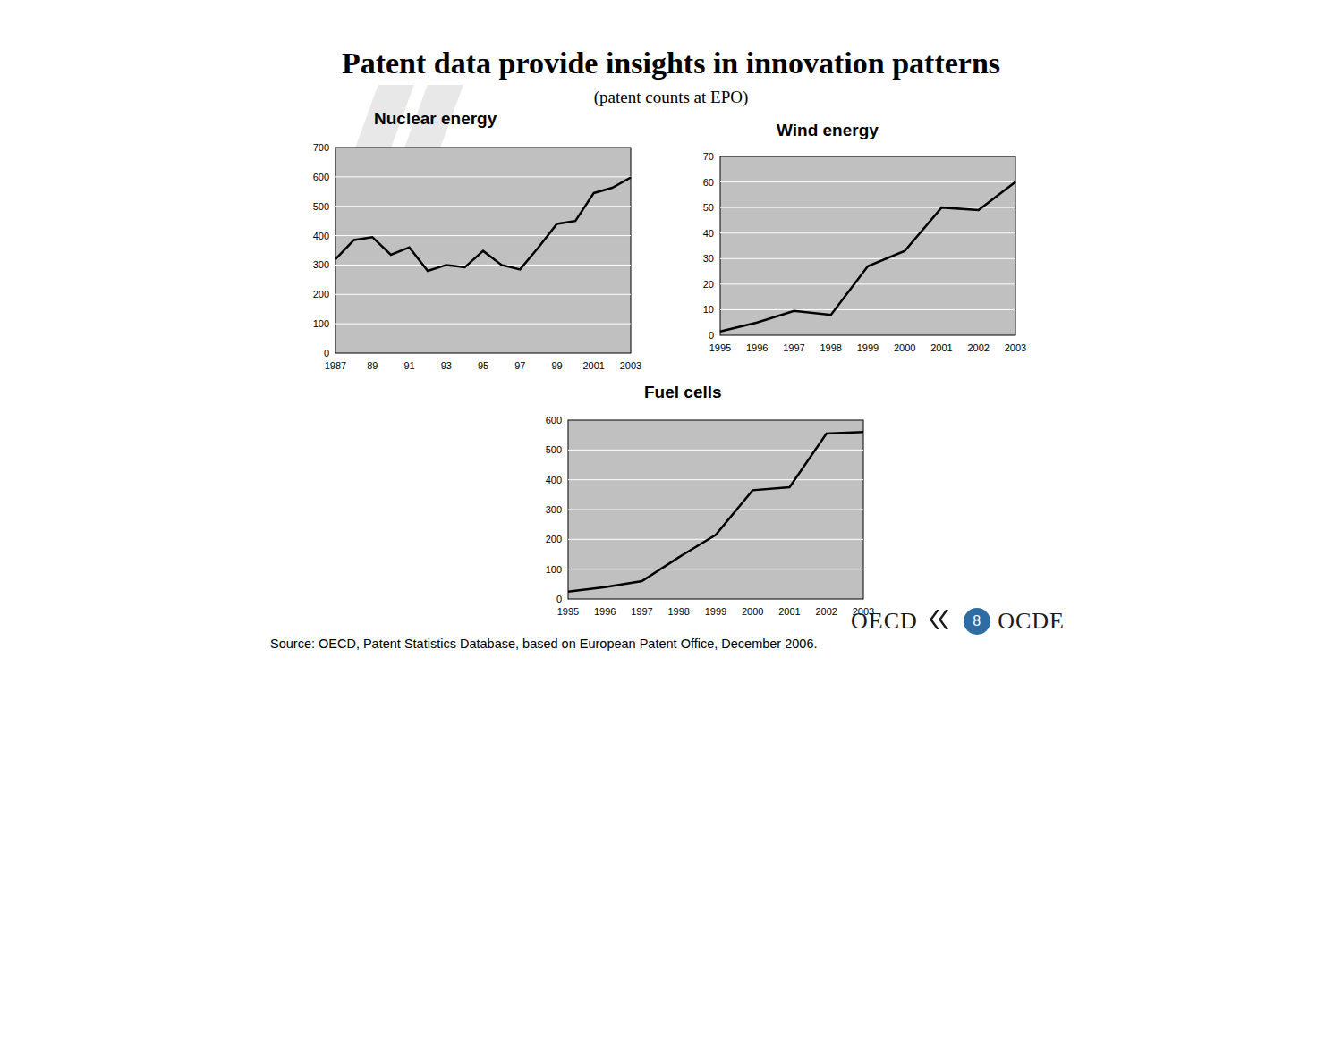Patent data provide insights in innovation patterns
(patent counts at EPO)
Nuclear energy
Wind energy
Fuel cells
700 600 500 400 300 200 100 0 1987 89 91 93 95 97 99 2001 2003
70 60 50 40 30 20 10 0 1995 1996 1997 1998 1999 2000 2001 2002 2003
600 500 400 300 200 100 0 1995 1996 1997 1998 1999 2000 2001 2002 2003
Source: OECD, Patent Statistics Database, based on European Patent Office, December 2006.
OECD 8 OCDE